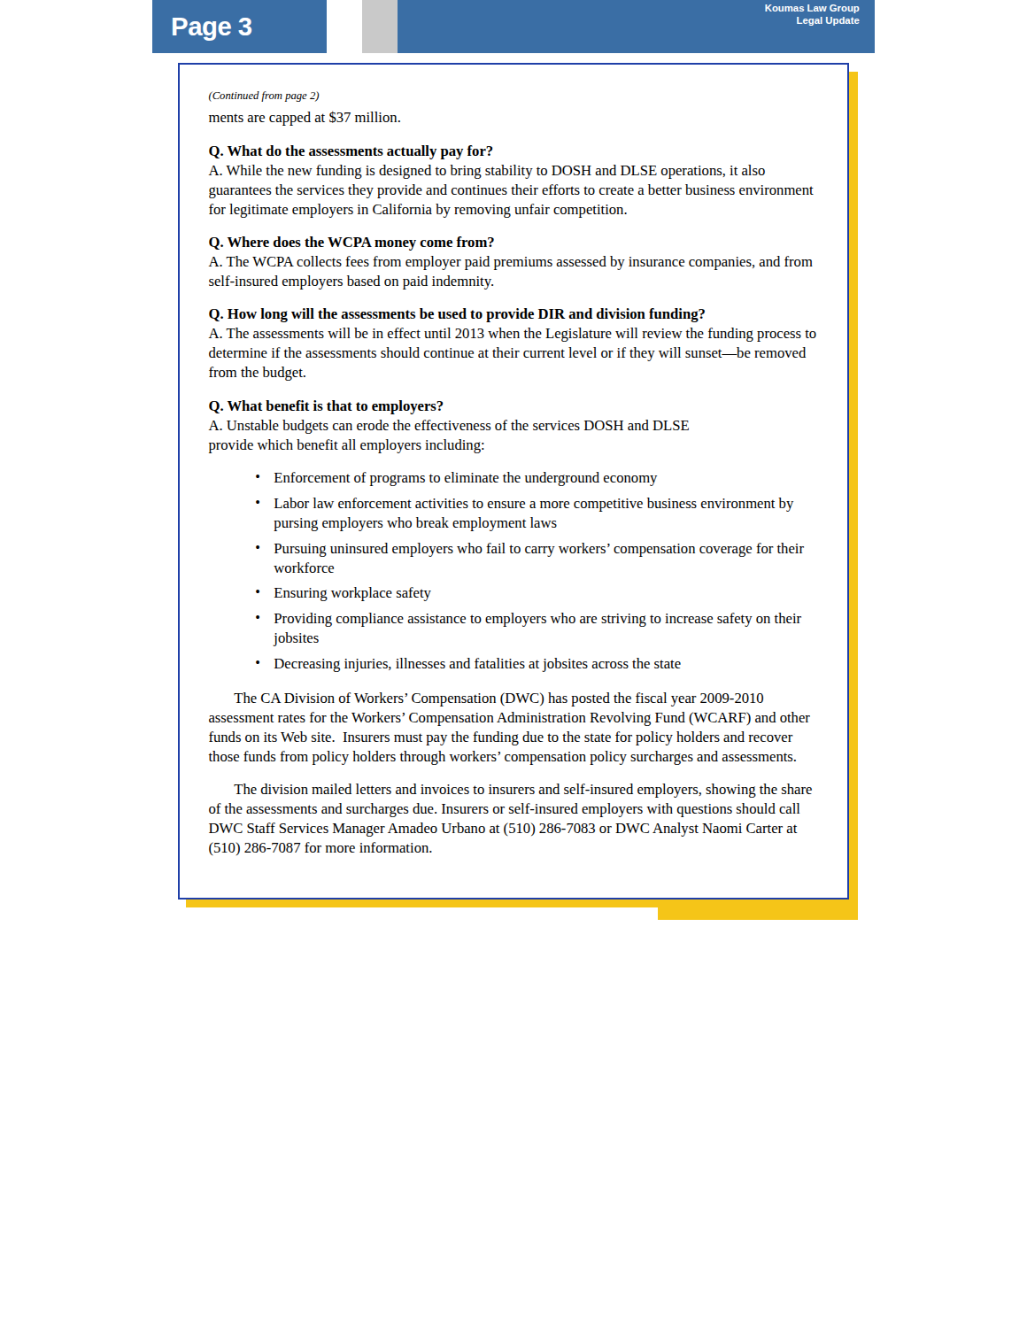Page 3
Koumas Law Group
Legal Update
(Continued from page 2)
ments are capped at $37 million.
Q. What do the assessments actually pay for?
A. While the new funding is designed to bring stability to DOSH and DLSE operations, it also guarantees the services they provide and continues their efforts to create a better business environment for legitimate employers in California by removing unfair competition.
Q. Where does the WCPA money come from?
A. The WCPA collects fees from employer paid premiums assessed by insurance companies, and from self-insured employers based on paid indemnity.
Q. How long will the assessments be used to provide DIR and division funding?
A. The assessments will be in effect until 2013 when the Legislature will review the funding process to determine if the assessments should continue at their current level or if they will sunset—be removed from the budget.
Q. What benefit is that to employers?
A. Unstable budgets can erode the effectiveness of the services DOSH and DLSE
provide which benefit all employers including:
Enforcement of programs to eliminate the underground economy
Labor law enforcement activities to ensure a more competitive business environment by pursing employers who break employment laws
Pursuing uninsured employers who fail to carry workers’ compensation coverage for their workforce
Ensuring workplace safety
Providing compliance assistance to employers who are striving to increase safety on their jobsites
Decreasing injuries, illnesses and fatalities at jobsites across the state
The CA Division of Workers’ Compensation (DWC) has posted the fiscal year 2009-2010 assessment rates for the Workers’ Compensation Administration Revolving Fund (WCARF) and other funds on its Web site. Insurers must pay the funding due to the state for policy holders and recover those funds from policy holders through workers’ compensation policy surcharges and assessments.
The division mailed letters and invoices to insurers and self-insured employers, showing the share of the assessments and surcharges due. Insurers or self-insured employers with questions should call DWC Staff Services Manager Amadeo Urbano at (510) 286-7083 or DWC Analyst Naomi Carter at (510) 286-7087 for more information.